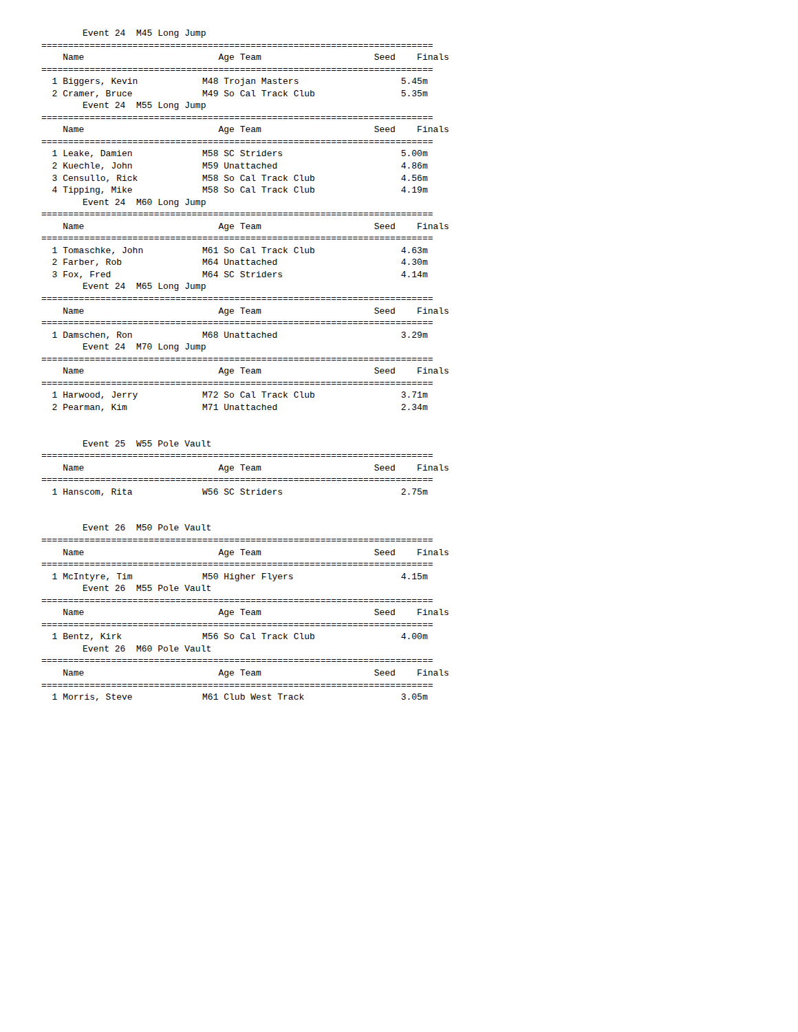Event 24 M45 Long Jump
=========================================================================
Name Age Team Seed Finals
=========================================================================
1 Biggers, Kevin M48 Trojan Masters 5.45m
2 Cramer, Bruce M49 So Cal Track Club 5.35m
Event 24 M55 Long Jump
=========================================================================
Name Age Team Seed Finals
=========================================================================
1 Leake, Damien M58 SC Striders 5.00m
2 Kuechle, John M59 Unattached 4.86m
3 Censullo, Rick M58 So Cal Track Club 4.56m
4 Tipping, Mike M58 So Cal Track Club 4.19m
Event 24 M60 Long Jump
=========================================================================
Name Age Team Seed Finals
=========================================================================
1 Tomaschke, John M61 So Cal Track Club 4.63m
2 Farber, Rob M64 Unattached 4.30m
3 Fox, Fred M64 SC Striders 4.14m
Event 24 M65 Long Jump
=========================================================================
Name Age Team Seed Finals
=========================================================================
1 Damschen, Ron M68 Unattached 3.29m
Event 24 M70 Long Jump
=========================================================================
Name Age Team Seed Finals
=========================================================================
1 Harwood, Jerry M72 So Cal Track Club 3.71m
2 Pearman, Kim M71 Unattached 2.34m
Event 25 W55 Pole Vault
=========================================================================
Name Age Team Seed Finals
=========================================================================
1 Hanscom, Rita W56 SC Striders 2.75m
Event 26 M50 Pole Vault
=========================================================================
Name Age Team Seed Finals
=========================================================================
1 McIntyre, Tim M50 Higher Flyers 4.15m
Event 26 M55 Pole Vault
=========================================================================
Name Age Team Seed Finals
=========================================================================
1 Bentz, Kirk M56 So Cal Track Club 4.00m
Event 26 M60 Pole Vault
=========================================================================
Name Age Team Seed Finals
=========================================================================
1 Morris, Steve M61 Club West Track 3.05m